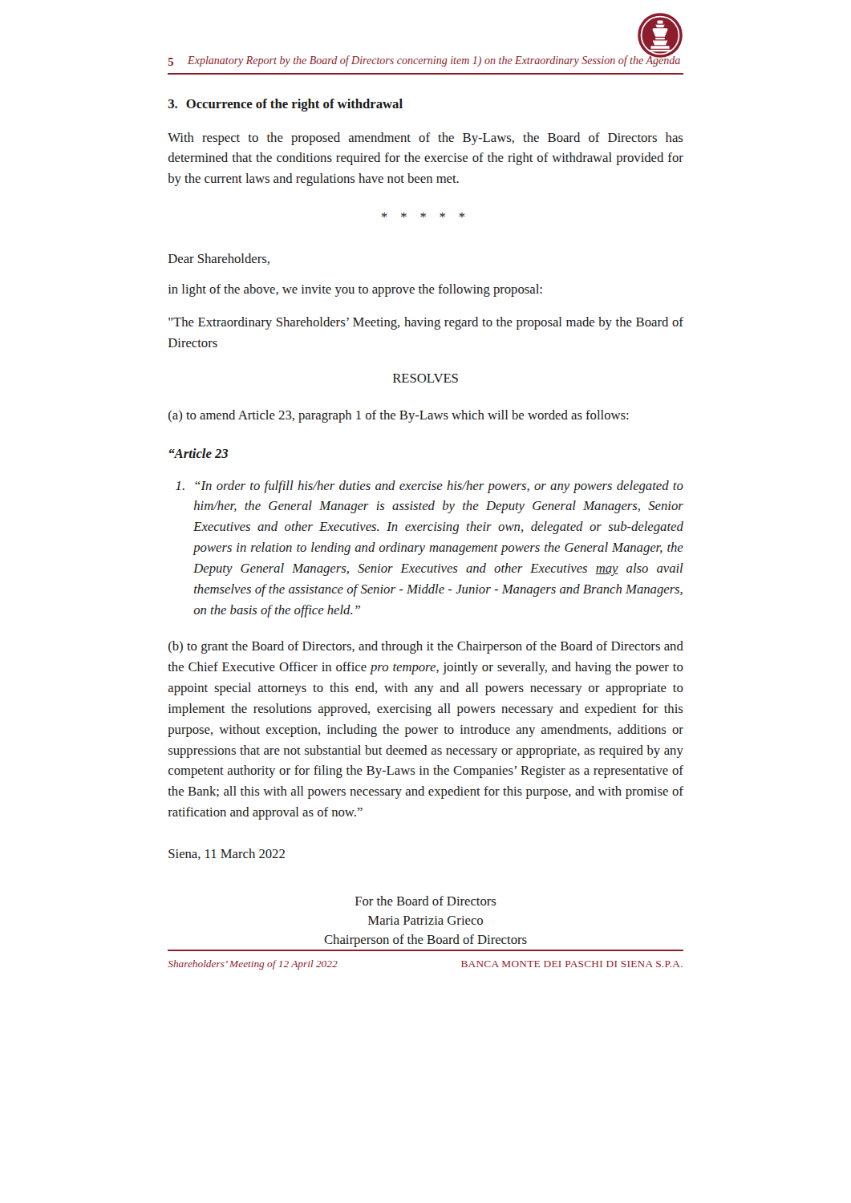5 Explanatory Report by the Board of Directors concerning item 1) on the Extraordinary Session of the Agenda
3. Occurrence of the right of withdrawal
With respect to the proposed amendment of the By-Laws, the Board of Directors has determined that the conditions required for the exercise of the right of withdrawal provided for by the current laws and regulations have not been met.
* * * * *
Dear Shareholders,
in light of the above, we invite you to approve the following proposal:
"The Extraordinary Shareholders’ Meeting, having regard to the proposal made by the Board of Directors
RESOLVES
(a) to amend Article 23, paragraph 1 of the By-Laws which will be worded as follows:
“Article 23
“In order to fulfill his/her duties and exercise his/her powers, or any powers delegated to him/her, the General Manager is assisted by the Deputy General Managers, Senior Executives and other Executives. In exercising their own, delegated or sub-delegated powers in relation to lending and ordinary management powers the General Manager, the Deputy General Managers, Senior Executives and other Executives may also avail themselves of the assistance of Senior - Middle - Junior - Managers and Branch Managers, on the basis of the office held.”
(b) to grant the Board of Directors, and through it the Chairperson of the Board of Directors and the Chief Executive Officer in office pro tempore, jointly or severally, and having the power to appoint special attorneys to this end, with any and all powers necessary or appropriate to implement the resolutions approved, exercising all powers necessary and expedient for this purpose, without exception, including the power to introduce any amendments, additions or suppressions that are not substantial but deemed as necessary or appropriate, as required by any competent authority or for filing the By-Laws in the Companies’ Register as a representative of the Bank; all this with all powers necessary and expedient for this purpose, and with promise of ratification and approval as of now.”
Siena, 11 March 2022
For the Board of Directors Maria Patrizia Grieco Chairperson of the Board of Directors
Shareholders’ Meeting of 12 April 2022 BANCA MONTE DEI PASCHI DI SIENA S.P.A.